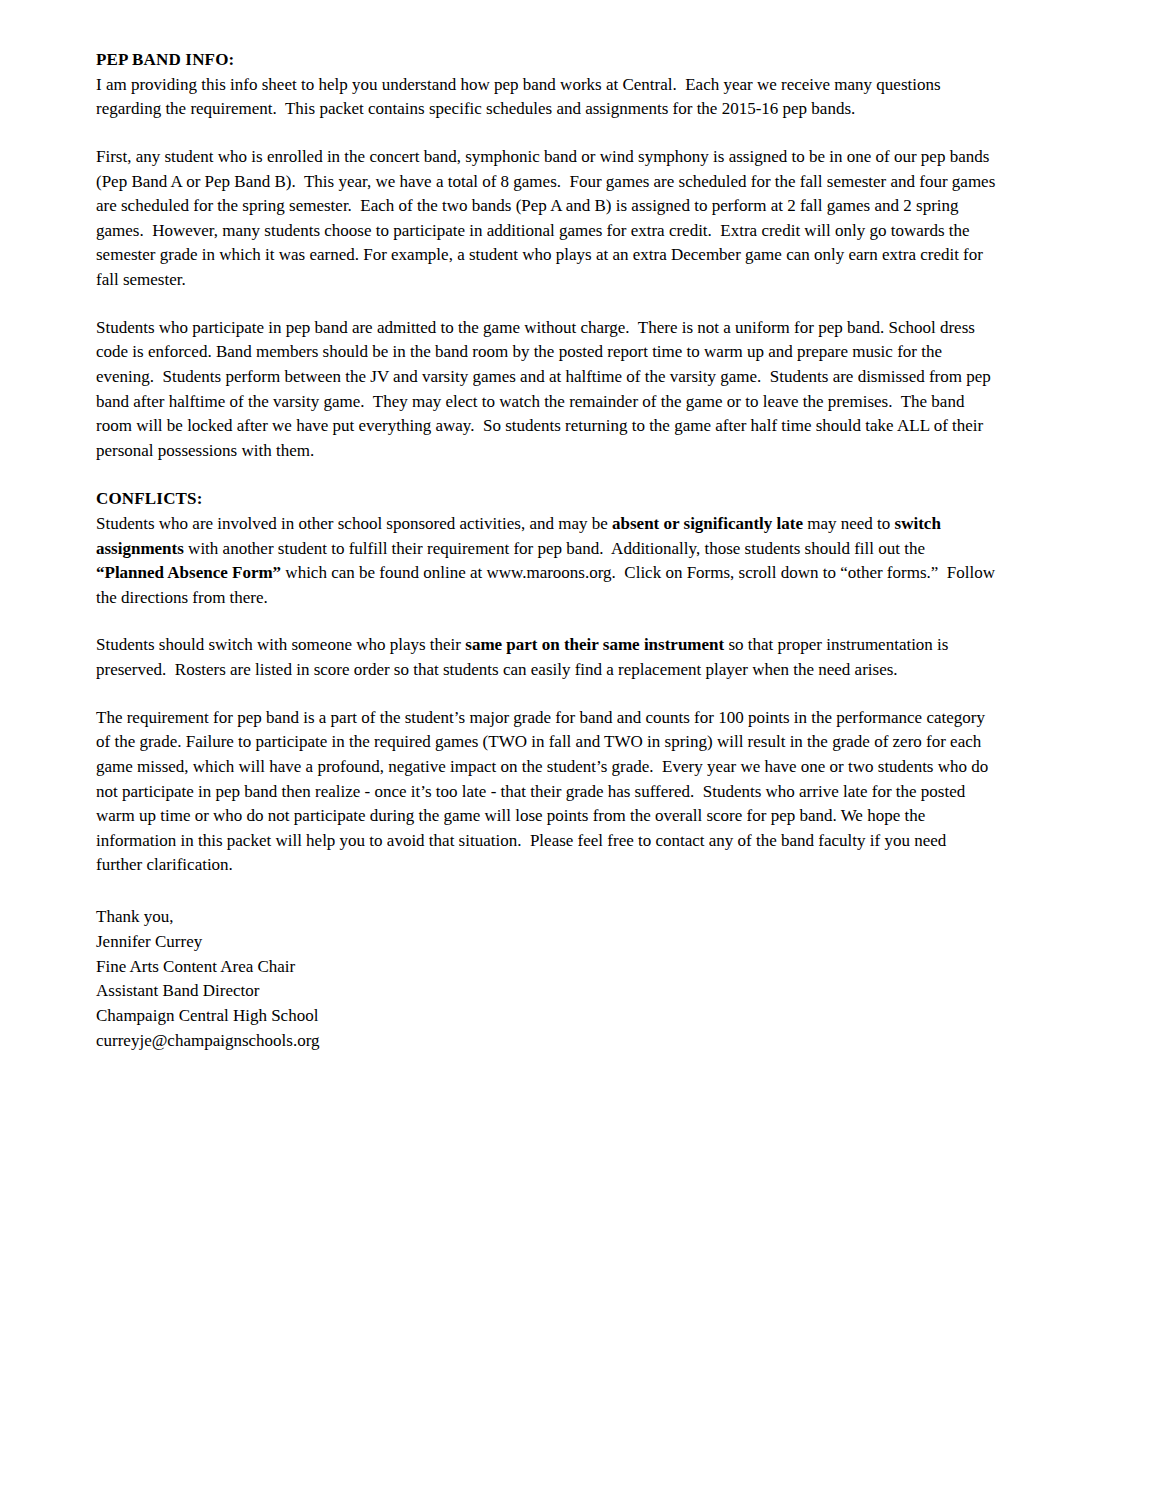PEP BAND INFO:
I am providing this info sheet to help you understand how pep band works at Central. Each year we receive many questions regarding the requirement. This packet contains specific schedules and assignments for the 2015-16 pep bands.
First, any student who is enrolled in the concert band, symphonic band or wind symphony is assigned to be in one of our pep bands (Pep Band A or Pep Band B). This year, we have a total of 8 games. Four games are scheduled for the fall semester and four games are scheduled for the spring semester. Each of the two bands (Pep A and B) is assigned to perform at 2 fall games and 2 spring games. However, many students choose to participate in additional games for extra credit. Extra credit will only go towards the semester grade in which it was earned. For example, a student who plays at an extra December game can only earn extra credit for fall semester.
Students who participate in pep band are admitted to the game without charge. There is not a uniform for pep band. School dress code is enforced. Band members should be in the band room by the posted report time to warm up and prepare music for the evening. Students perform between the JV and varsity games and at halftime of the varsity game. Students are dismissed from pep band after halftime of the varsity game. They may elect to watch the remainder of the game or to leave the premises. The band room will be locked after we have put everything away. So students returning to the game after half time should take ALL of their personal possessions with them.
CONFLICTS:
Students who are involved in other school sponsored activities, and may be absent or significantly late may need to switch assignments with another student to fulfill their requirement for pep band. Additionally, those students should fill out the “Planned Absence Form” which can be found online at www.maroons.org. Click on Forms, scroll down to “other forms.” Follow the directions from there.
Students should switch with someone who plays their same part on their same instrument so that proper instrumentation is preserved. Rosters are listed in score order so that students can easily find a replacement player when the need arises.
The requirement for pep band is a part of the student’s major grade for band and counts for 100 points in the performance category of the grade. Failure to participate in the required games (TWO in fall and TWO in spring) will result in the grade of zero for each game missed, which will have a profound, negative impact on the student’s grade. Every year we have one or two students who do not participate in pep band then realize - once it’s too late - that their grade has suffered. Students who arrive late for the posted warm up time or who do not participate during the game will lose points from the overall score for pep band. We hope the information in this packet will help you to avoid that situation. Please feel free to contact any of the band faculty if you need further clarification.
Thank you,
Jennifer Currey
Fine Arts Content Area Chair
Assistant Band Director
Champaign Central High School
curreyje@champaignschools.org